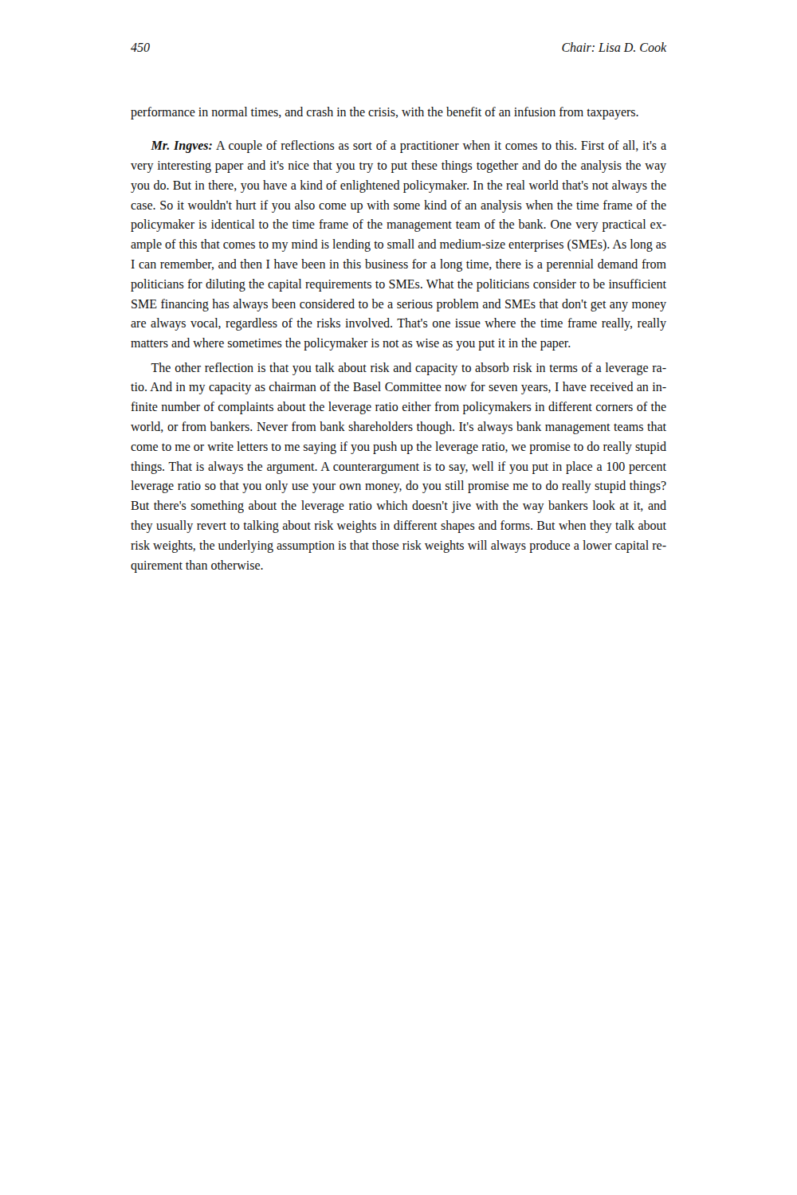450 Chair: Lisa D. Cook
performance in normal times, and crash in the crisis, with the benefit of an infusion from taxpayers.
Mr. Ingves: A couple of reflections as sort of a practitioner when it comes to this. First of all, it's a very interesting paper and it's nice that you try to put these things together and do the analysis the way you do. But in there, you have a kind of enlightened policymaker. In the real world that's not always the case. So it wouldn't hurt if you also come up with some kind of an analysis when the time frame of the policymaker is identical to the time frame of the management team of the bank. One very practical example of this that comes to my mind is lending to small and medium-size enterprises (SMEs). As long as I can remember, and then I have been in this business for a long time, there is a perennial demand from politicians for diluting the capital requirements to SMEs. What the politicians consider to be insufficient SME financing has always been considered to be a serious problem and SMEs that don't get any money are always vocal, regardless of the risks involved. That's one issue where the time frame really, really matters and where sometimes the policymaker is not as wise as you put it in the paper.
The other reflection is that you talk about risk and capacity to absorb risk in terms of a leverage ratio. And in my capacity as chairman of the Basel Committee now for seven years, I have received an infinite number of complaints about the leverage ratio either from policymakers in different corners of the world, or from bankers. Never from bank shareholders though. It's always bank management teams that come to me or write letters to me saying if you push up the leverage ratio, we promise to do really stupid things. That is always the argument. A counterargument is to say, well if you put in place a 100 percent leverage ratio so that you only use your own money, do you still promise me to do really stupid things? But there's something about the leverage ratio which doesn't jive with the way bankers look at it, and they usually revert to talking about risk weights in different shapes and forms. But when they talk about risk weights, the underlying assumption is that those risk weights will always produce a lower capital requirement than otherwise.